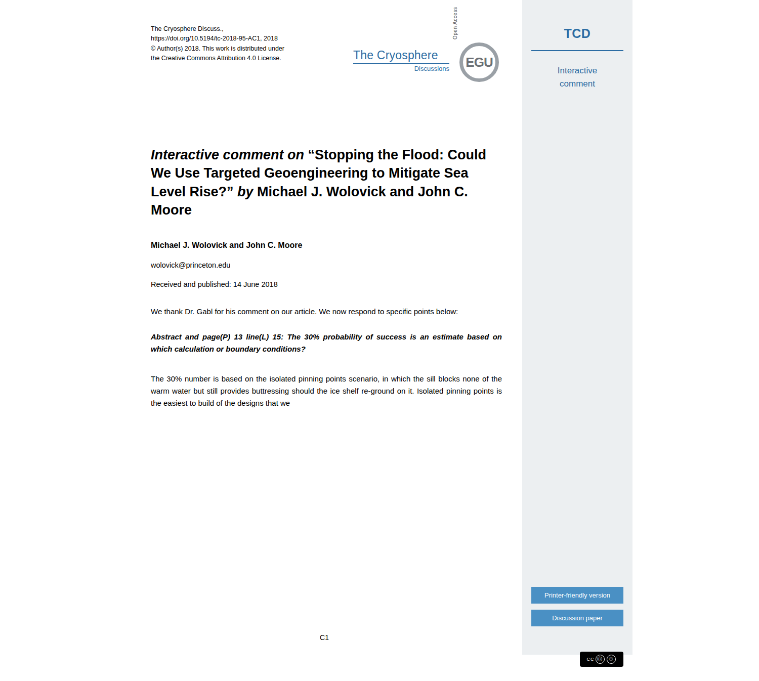TCD
Interactive
comment
Printer-friendly version Discussion paper
CC Ⓒ☉
The Cryosphere Discuss.,
https://doi.org/10.5194/tc-2018-95-AC1, 2018
© Author(s) 2018. This work is distributed under
the Creative Commons Attribution 4.0 License.
The Cryosphere
Discussions
Open Access
EGU
Interactive comment on “Stopping the Flood: Could We Use Targeted Geoengineering to Mitigate Sea Level Rise?” by Michael J. Wolovick and John C. Moore
Michael J. Wolovick and John C. Moore
wolovick@princeton.edu
Received and published: 14 June 2018
We thank Dr. Gabl for his comment on our article. We now respond to specific points below:
Abstract and page(P) 13 line(L) 15: The 30% probability of success is an estimate based on which calculation or boundary conditions?
The 30% number is based on the isolated pinning points scenario, in which the sill blocks none of the warm water but still provides buttressing should the ice shelf re-ground on it. Isolated pinning points is the easiest to build of the designs that we
C1